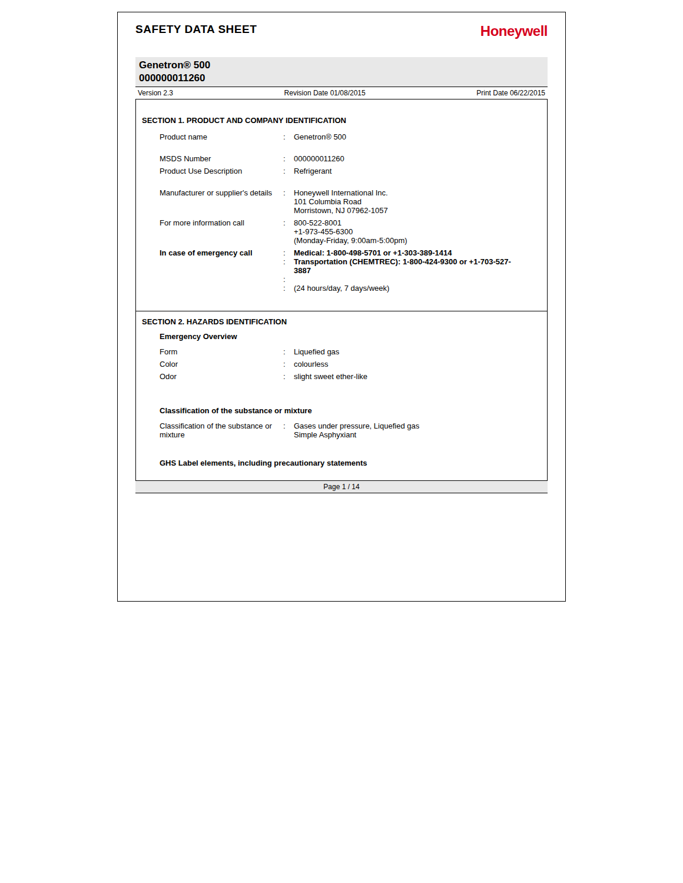SAFETY DATA SHEET
Honeywell
Genetron® 500
000000011260
Version 2.3
Revision Date 01/08/2015
Print Date 06/22/2015
SECTION 1. PRODUCT AND COMPANY IDENTIFICATION
| Product name | : | Genetron® 500 |
| MSDS Number | : | 000000011260 |
| Product Use Description | : | Refrigerant |
| Manufacturer or supplier's details | : | Honeywell International Inc. 101 Columbia Road Morristown, NJ 07962-1057 |
| For more information call | : | 800-522-8001 +1-973-455-6300 (Monday-Friday, 9:00am-5:00pm) |
| In case of emergency call | : : : : | Medical: 1-800-498-5701 or +1-303-389-1414 Transportation (CHEMTREC): 1-800-424-9300 or +1-703-527-3887 (24 hours/day, 7 days/week) |
SECTION 2. HAZARDS IDENTIFICATION
Emergency Overview
| Form | : | Liquefied gas |
| Color | : | colourless |
| Odor | : | slight sweet ether-like |
Classification of the substance or mixture
| Classification of the substance or mixture | : | Gases under pressure, Liquefied gas Simple Asphyxiant |
GHS Label elements, including precautionary statements
Page 1 / 14